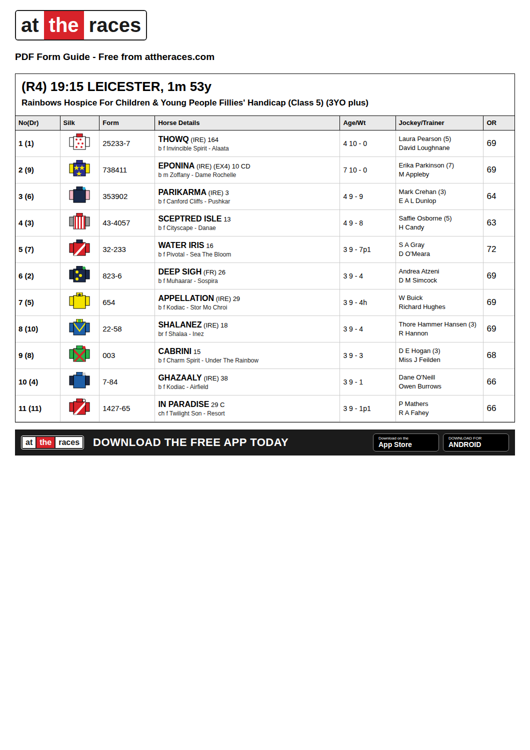| at | the | races |
PDF Form Guide - Free from attheraces.com
(R4) 19:15 LEICESTER, 1m 53y
Rainbows Hospice For Children & Young People Fillies' Handicap (Class 5) (3YO plus)
| No(Dr) | Silk | Form | Horse Details | Age/Wt | Jockey/Trainer | OR |
| --- | --- | --- | --- | --- | --- | --- |
| 1 (1) | | 25233-7 | THOWQ (IRE) 164 b f Invincible Spirit - Alaata | 4 10 - 0 | Laura Pearson (5) David Loughnane | 69 |
| 2 (9) | | 738411 | EPONINA (IRE) (EX4) 10 CD b m Zoffany - Dame Rochelle | 7 10 - 0 | Erika Parkinson (7) M Appleby | 69 |
| 3 (6) | | 353902 | PARIKARMA (IRE) 3 b f Canford Cliffs - Pushkar | 4 9 - 9 | Mark Crehan (3) E A L Dunlop | 64 |
| 4 (3) | | 43-4057 | SCEPTRED ISLE 13 b f Cityscape - Danae | 4 9 - 8 | Saffie Osborne (5) H Candy | 63 |
| 5 (7) | | 32-233 | WATER IRIS 16 b f Pivotal - Sea The Bloom | 3 9 - 7p1 | S A Gray D O'Meara | 72 |
| 6 (2) | | 823-6 | DEEP SIGH (FR) 26 b f Muhaarar - Sospira | 3 9 - 4 | Andrea Atzeni D M Simcock | 69 |
| 7 (5) | | 654 | APPELLATION (IRE) 29 b f Kodiac - Stor Mo Chroi | 3 9 - 4h | W Buick Richard Hughes | 69 |
| 8 (10) | | 22-58 | SHALANEZ (IRE) 18 br f Shalaa - Inez | 3 9 - 4 | Thore Hammer Hansen (3) R Hannon | 69 |
| 9 (8) | | 003 | CABRINI 15 b f Charm Spirit - Under The Rainbow | 3 9 - 3 | D E Hogan (3) Miss J Feilden | 68 |
| 10 (4) | | 7-84 | GHAZAALY (IRE) 38 b f Kodiac - Airfield | 3 9 - 1 | Dane O'Neill Owen Burrows | 66 |
| 11 (11) | | 1427-65 | IN PARADISE 29 C ch f Twilight Son - Resort | 3 9 - 1p1 | P Mathers R A Fahey | 66 |
| at | the | races |
DOWNLOAD THE FREE APP TODAY
Download on the App Store
DOWNLOAD FOR ANDROID